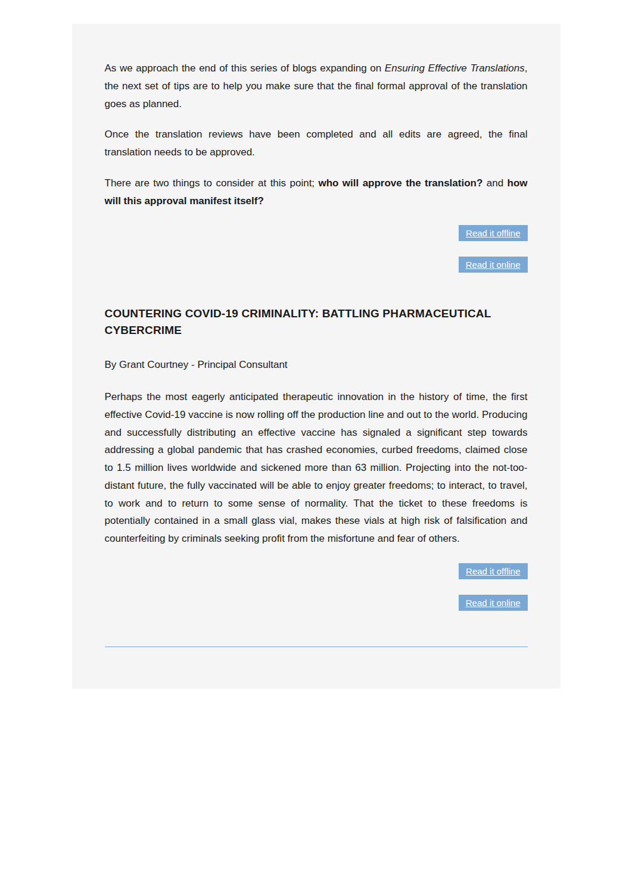As we approach the end of this series of blogs expanding on Ensuring Effective Translations, the next set of tips are to help you make sure that the final formal approval of the translation goes as planned.
Once the translation reviews have been completed and all edits are agreed, the final translation needs to be approved.
There are two things to consider at this point; who will approve the translation? and how will this approval manifest itself?
Read it offline
Read it online
Countering Covid-19 Criminality: Battling Pharmaceutical Cybercrime
By Grant Courtney - Principal Consultant
Perhaps the most eagerly anticipated therapeutic innovation in the history of time, the first effective Covid-19 vaccine is now rolling off the production line and out to the world. Producing and successfully distributing an effective vaccine has signaled a significant step towards addressing a global pandemic that has crashed economies, curbed freedoms, claimed close to 1.5 million lives worldwide and sickened more than 63 million. Projecting into the not-too-distant future, the fully vaccinated will be able to enjoy greater freedoms; to interact, to travel, to work and to return to some sense of normality. That the ticket to these freedoms is potentially contained in a small glass vial, makes these vials at high risk of falsification and counterfeiting by criminals seeking profit from the misfortune and fear of others.
Read it offline
Read it online